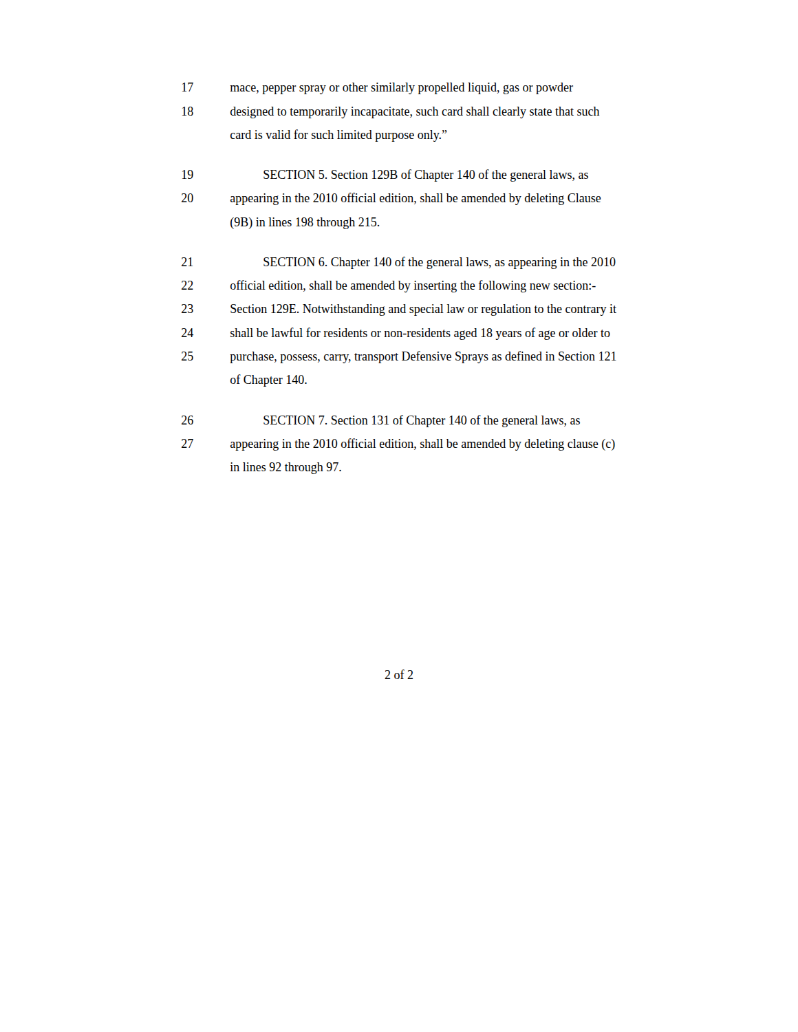17
18
mace, pepper spray or other similarly propelled liquid, gas or powder designed to temporarily incapacitate, such card shall clearly state that such card is valid for such limited purpose only.”
19
20
SECTION 5. Section 129B of Chapter 140 of the general laws, as appearing in the 2010 official edition, shall be amended by deleting Clause (9B) in lines 198 through 215.
21
22
23
24
25
SECTION 6. Chapter 140 of the general laws, as appearing in the 2010 official edition, shall be amended by inserting the following new section:- Section 129E. Notwithstanding and special law or regulation to the contrary it shall be lawful for residents or non-residents aged 18 years of age or older to purchase, possess, carry, transport Defensive Sprays as defined in Section 121 of Chapter 140.
26
27
SECTION 7. Section 131 of Chapter 140 of the general laws, as appearing in the 2010 official edition, shall be amended by deleting clause (c) in lines 92 through 97.
2 of 2